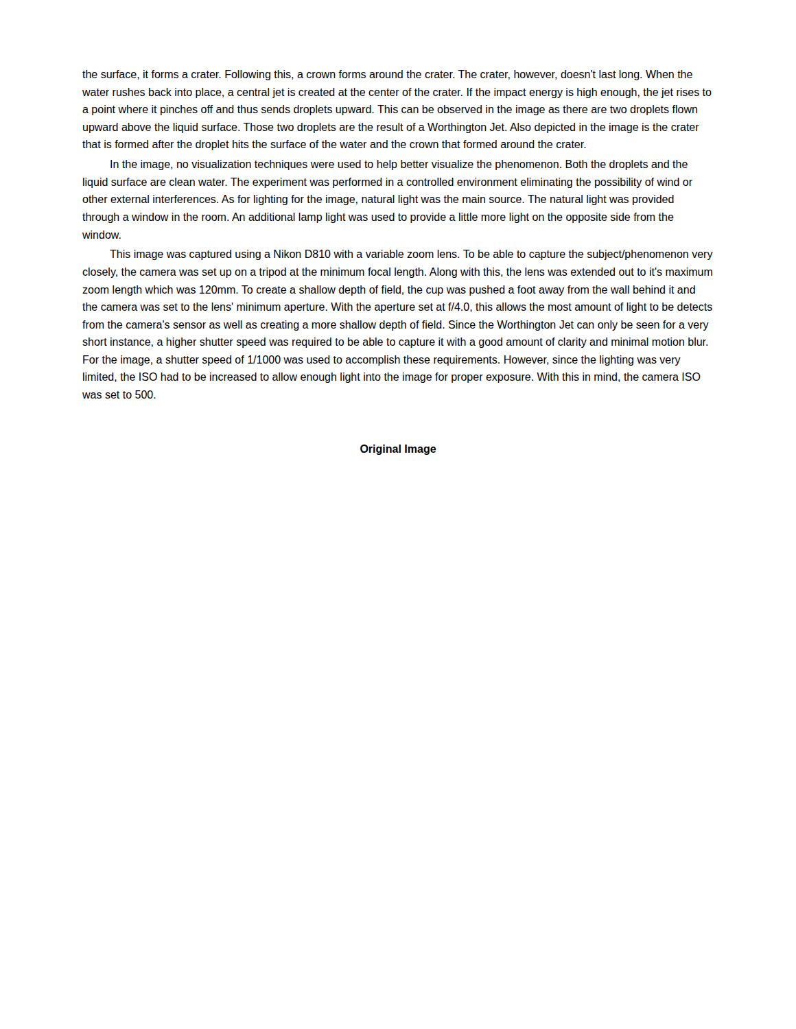the surface, it forms a crater. Following this, a crown forms around the crater. The crater, however, doesn't last long. When the water rushes back into place, a central jet is created at the center of the crater. If the impact energy is high enough, the jet rises to a point where it pinches off and thus sends droplets upward. This can be observed in the image as there are two droplets flown upward above the liquid surface. Those two droplets are the result of a Worthington Jet. Also depicted in the image is the crater that is formed after the droplet hits the surface of the water and the crown that formed around the crater.
In the image, no visualization techniques were used to help better visualize the phenomenon. Both the droplets and the liquid surface are clean water. The experiment was performed in a controlled environment eliminating the possibility of wind or other external interferences. As for lighting for the image, natural light was the main source. The natural light was provided through a window in the room. An additional lamp light was used to provide a little more light on the opposite side from the window.
This image was captured using a Nikon D810 with a variable zoom lens. To be able to capture the subject/phenomenon very closely, the camera was set up on a tripod at the minimum focal length. Along with this, the lens was extended out to it's maximum zoom length which was 120mm. To create a shallow depth of field, the cup was pushed a foot away from the wall behind it and the camera was set to the lens' minimum aperture. With the aperture set at f/4.0, this allows the most amount of light to be detects from the camera's sensor as well as creating a more shallow depth of field. Since the Worthington Jet can only be seen for a very short instance, a higher shutter speed was required to be able to capture it with a good amount of clarity and minimal motion blur. For the image, a shutter speed of 1/1000 was used to accomplish these requirements. However, since the lighting was very limited, the ISO had to be increased to allow enough light into the image for proper exposure. With this in mind, the camera ISO was set to 500.
Original Image